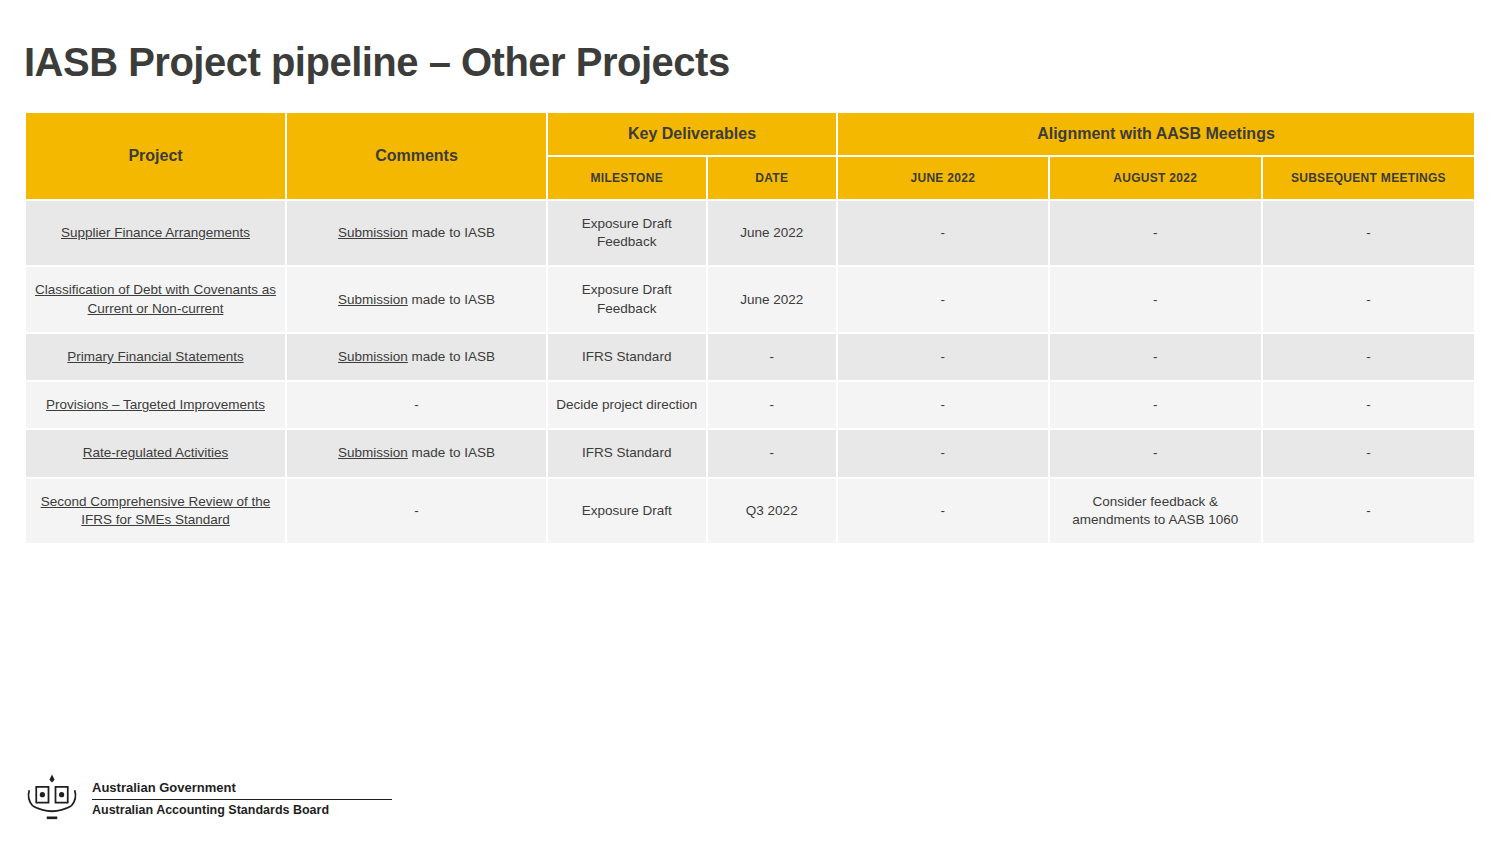IASB Project pipeline – Other Projects
| Project | Comments | Key Deliverables | Alignment with AASB Meetings |
| --- | --- | --- | --- |
| Milestone | Date | June 2022 | August 2022 | Subsequent meetings |
| Supplier Finance Arrangements | Submission made to IASB | Exposure Draft Feedback | June 2022 | - | - | - |
| Classification of Debt with Covenants as Current or Non-current | Submission made to IASB | Exposure Draft Feedback | June 2022 | - | - | - |
| Primary Financial Statements | Submission made to IASB | IFRS Standard | - | - | - | - |
| Provisions – Targeted Improvements | - | Decide project direction | - | - | - | - |
| Rate-regulated Activities | Submission made to IASB | IFRS Standard | - | - | - | - |
| Second Comprehensive Review of the IFRS for SMEs Standard | - | Exposure Draft | Q3 2022 | - | Consider feedback & amendments to AASB 1060 | - |
Australian Government
Australian Accounting Standards Board